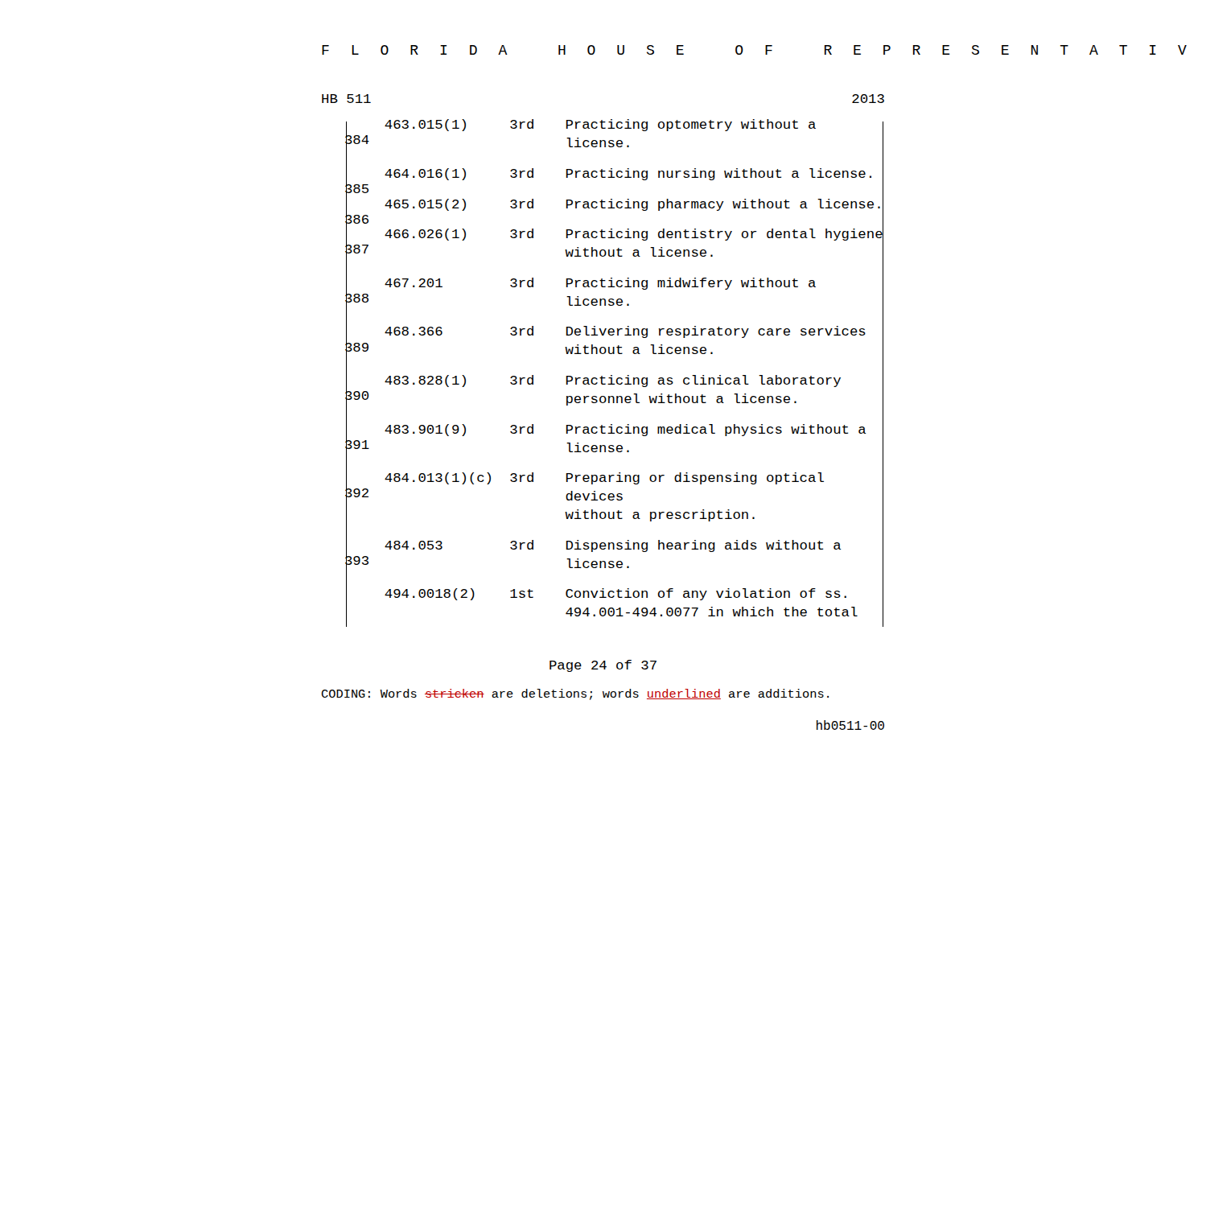F L O R I D A H O U S E O F R E P R E S E N T A T I V E S
HB 511 2013
| 384 | 463.015(1) | 3rd | Practicing optometry without a license. |
| 385 | 464.016(1) | 3rd | Practicing nursing without a license. |
| 386 | 465.015(2) | 3rd | Practicing pharmacy without a license. |
| 387 | 466.026(1) | 3rd | Practicing dentistry or dental hygiene without a license. |
| 388 | 467.201 | 3rd | Practicing midwifery without a license. |
| 389 | 468.366 | 3rd | Delivering respiratory care services without a license. |
| 390 | 483.828(1) | 3rd | Practicing as clinical laboratory personnel without a license. |
| 391 | 483.901(9) | 3rd | Practicing medical physics without a license. |
| 392 | 484.013(1)(c) | 3rd | Preparing or dispensing optical devices without a prescription. |
| 393 | 484.053 | 3rd | Dispensing hearing aids without a license. |
| | 494.0018(2) | 1st | Conviction of any violation of ss. 494.001-494.0077 in which the total |
Page 24 of 37
CODING: Words stricken are deletions; words underlined are additions.
hb0511-00